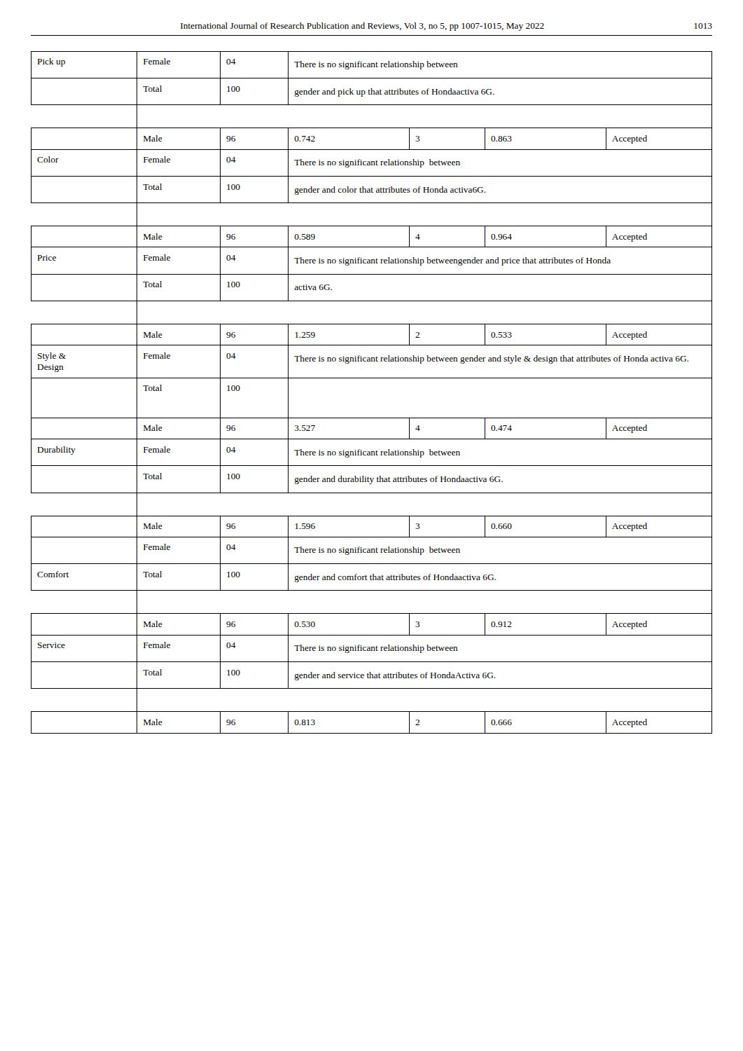International Journal of Research Publication and Reviews, Vol 3, no 5, pp 1007-1015, May 2022 1013
| Pick up | Female | 04 | There is no significant relationship between |
| | Total | 100 | gender and pick up that attributes of Hondaactiva 6G. |
| | Male | 96 | 0.742 | 3 | 0.863 | Accepted |
| Color | Female | 04 | There is no significant relationship between |
| | Total | 100 | gender and color that attributes of Honda activa6G. |
| | Male | 96 | 0.589 | 4 | 0.964 | Accepted |
| Price | Female | 04 | There is no significant relationship betweengender and price that attributes of Honda |
| | Total | 100 | activa 6G. |
| | Male | 96 | 1.259 | 2 | 0.533 | Accepted |
| Style & Design | Female | 04 | There is no significant relationship between gender and style & design that attributes of Honda activa 6G. |
| | Total | 100 | |
| | Male | 96 | 3.527 | 4 | 0.474 | Accepted |
| Durability | Female | 04 | There is no significant relationship between |
| | Total | 100 | gender and durability that attributes of Hondaactiva 6G. |
| | Male | 96 | 1.596 | 3 | 0.660 | Accepted |
| | Female | 04 | There is no significant relationship between |
| Comfort | Total | 100 | gender and comfort that attributes of Hondaactiva 6G. |
| | Male | 96 | 0.530 | 3 | 0.912 | Accepted |
| Service | Female | 04 | There is no significant relationship between |
| | Total | 100 | gender and service that attributes of HondaActiva 6G. |
| | Male | 96 | 0.813 | 2 | 0.666 | Accepted |